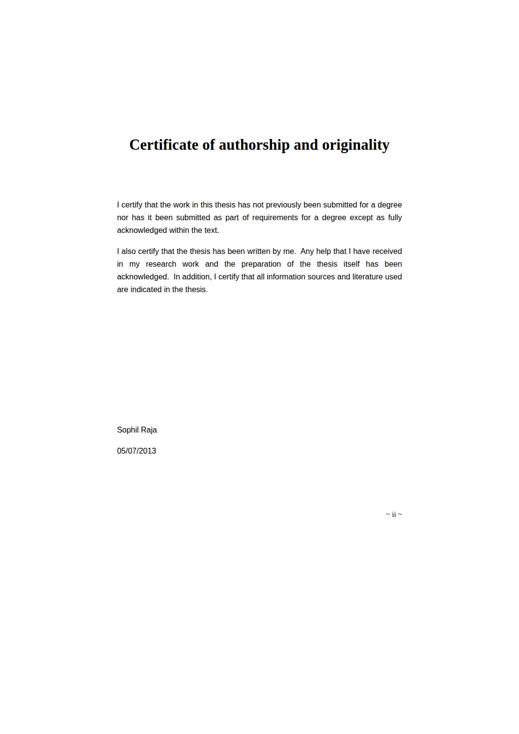Certificate of authorship and originality
I certify that the work in this thesis has not previously been submitted for a degree nor has it been submitted as part of requirements for a degree except as fully acknowledged within the text.
I also certify that the thesis has been written by me. Any help that I have received in my research work and the preparation of the thesis itself has been acknowledged. In addition, I certify that all information sources and literature used are indicated in the thesis.
Sophil Raja
05/07/2013
~ ii ~